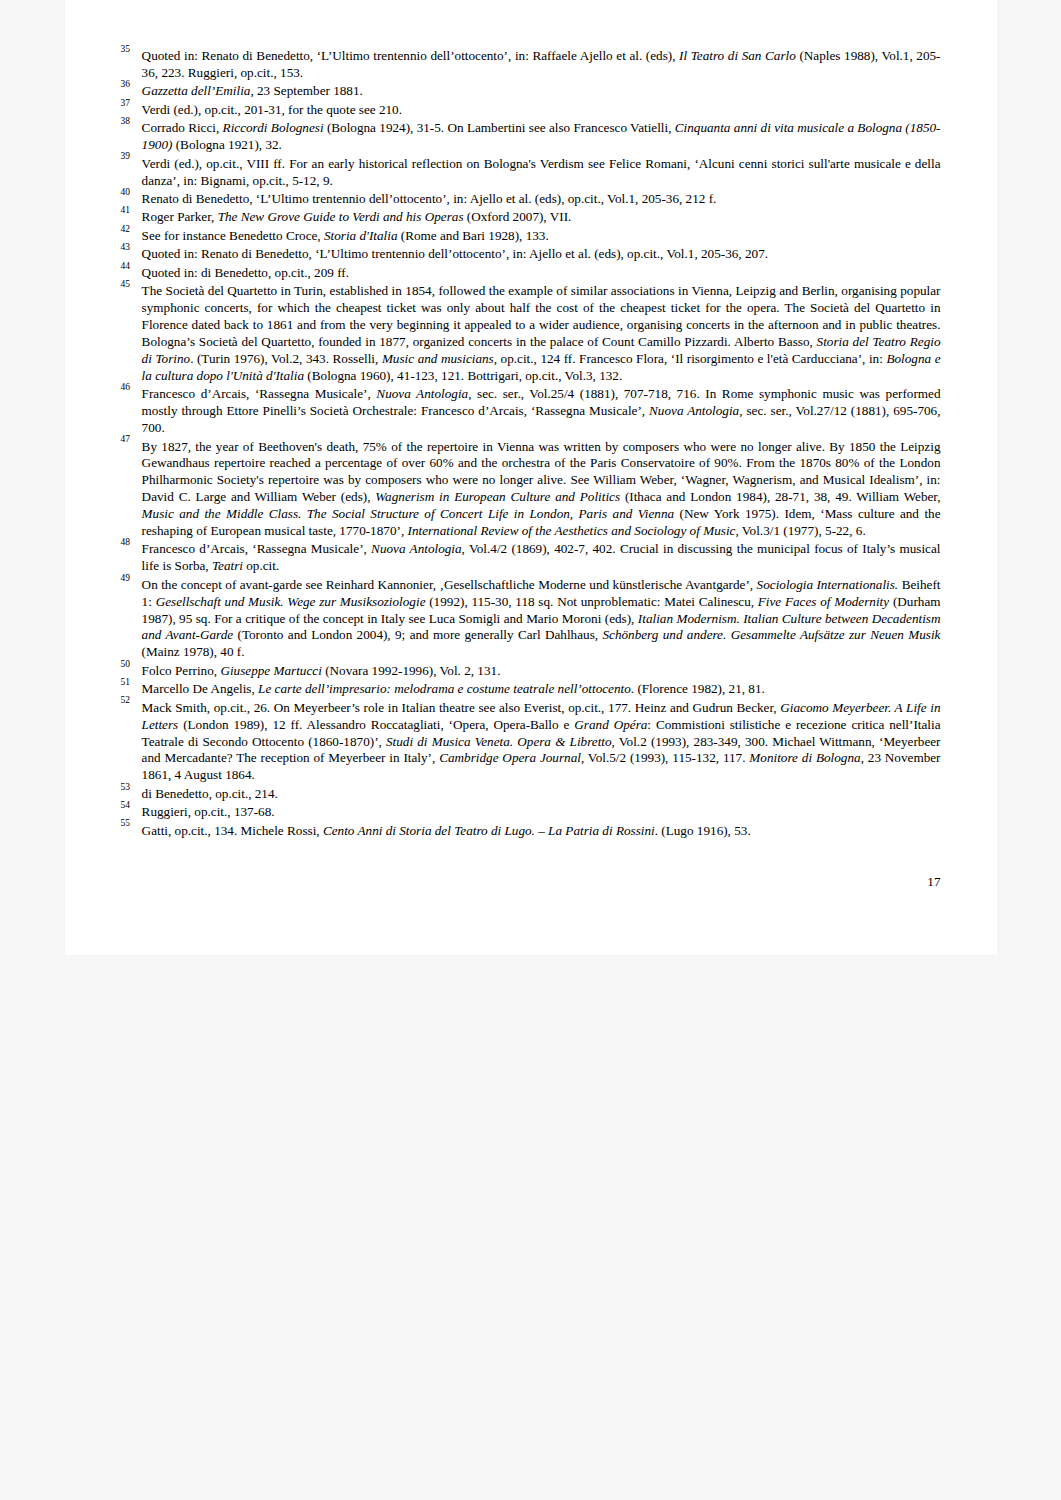35 Quoted in: Renato di Benedetto, ‘L’Ultimo trentennio dell’ottocento’, in: Raffaele Ajello et al. (eds), Il Teatro di San Carlo (Naples 1988), Vol.1, 205-36, 223. Ruggieri, op.cit., 153.
36 Gazzetta dell’Emilia, 23 September 1881.
37 Verdi (ed.), op.cit., 201-31, for the quote see 210.
38 Corrado Ricci, Riccordi Bolognesi (Bologna 1924), 31-5. On Lambertini see also Francesco Vatielli, Cinquanta anni di vita musicale a Bologna (1850-1900) (Bologna 1921), 32.
39 Verdi (ed.), op.cit., VIII ff. For an early historical reflection on Bologna's Verdism see Felice Romani, ‘Alcuni cenni storici sull'arte musicale e della danza’, in: Bignami, op.cit., 5-12, 9.
40 Renato di Benedetto, ‘L’Ultimo trentennio dell’ottocento’, in: Ajello et al. (eds), op.cit., Vol.1, 205-36, 212 f.
41 Roger Parker, The New Grove Guide to Verdi and his Operas (Oxford 2007), VII.
42 See for instance Benedetto Croce, Storia d'Italia (Rome and Bari 1928), 133.
43 Quoted in: Renato di Benedetto, ‘L’Ultimo trentennio dell’ottocento’, in: Ajello et al. (eds), op.cit., Vol.1, 205-36, 207.
44 Quoted in: di Benedetto, op.cit., 209 ff.
45 The Società del Quartetto in Turin, established in 1854, followed the example of similar associations in Vienna, Leipzig and Berlin, organising popular symphonic concerts, for which the cheapest ticket was only about half the cost of the cheapest ticket for the opera. The Società del Quartetto in Florence dated back to 1861 and from the very beginning it appealed to a wider audience, organising concerts in the afternoon and in public theatres. Bologna’s Società del Quartetto, founded in 1877, organized concerts in the palace of Count Camillo Pizzardi. Alberto Basso, Storia del Teatro Regio di Torino. (Turin 1976), Vol.2, 343. Rosselli, Music and musicians, op.cit., 124 ff. Francesco Flora, ‘Il risorgimento e l'età Carducciana’, in: Bologna e la cultura dopo l'Unità d'Italia (Bologna 1960), 41-123, 121. Bottrigari, op.cit., Vol.3, 132.
46 Francesco d’Arcais, ‘Rassegna Musicale’, Nuova Antologia, sec. ser., Vol.25/4 (1881), 707-718, 716. In Rome symphonic music was performed mostly through Ettore Pinelli’s Società Orchestrale: Francesco d’Arcais, ‘Rassegna Musicale’, Nuova Antologia, sec. ser., Vol.27/12 (1881), 695-706, 700.
47 By 1827, the year of Beethoven's death, 75% of the repertoire in Vienna was written by composers who were no longer alive. By 1850 the Leipzig Gewandhaus repertoire reached a percentage of over 60% and the orchestra of the Paris Conservatoire of 90%. From the 1870s 80% of the London Philharmonic Society's repertoire was by composers who were no longer alive. See William Weber, ‘Wagner, Wagnerism, and Musical Idealism’, in: David C. Large and William Weber (eds), Wagnerism in European Culture and Politics (Ithaca and London 1984), 28-71, 38, 49. William Weber, Music and the Middle Class. The Social Structure of Concert Life in London, Paris and Vienna (New York 1975). Idem, ‘Mass culture and the reshaping of European musical taste, 1770-1870’, International Review of the Aesthetics and Sociology of Music, Vol.3/1 (1977), 5-22, 6.
48 Francesco d’Arcais, ‘Rassegna Musicale’, Nuova Antologia, Vol.4/2 (1869), 402-7, 402. Crucial in discussing the municipal focus of Italy’s musical life is Sorba, Teatri op.cit.
49 On the concept of avant-garde see Reinhard Kannonier, ‚Gesellschaftliche Moderne und künstlerische Avantgarde’, Sociologia Internationalis. Beiheft 1: Gesellschaft und Musik. Wege zur Musiksoziologie (1992), 115-30, 118 sq. Not unproblematic: Matei Calinescu, Five Faces of Modernity (Durham 1987), 95 sq. For a critique of the concept in Italy see Luca Somigli and Mario Moroni (eds), Italian Modernism. Italian Culture between Decadentism and Avant-Garde (Toronto and London 2004), 9; and more generally Carl Dahlhaus, Schönberg und andere. Gesammelte Aufsätze zur Neuen Musik (Mainz 1978), 40 f.
50 Folco Perrino, Giuseppe Martucci (Novara 1992-1996), Vol. 2, 131.
51 Marcello De Angelis, Le carte dell’impresario: melodrama e costume teatrale nell’ottocento. (Florence 1982), 21, 81.
52 Mack Smith, op.cit., 26. On Meyerbeer’s role in Italian theatre see also Everist, op.cit., 177. Heinz and Gudrun Becker, Giacomo Meyerbeer. A Life in Letters (London 1989), 12 ff. Alessandro Roccatagliati, ‘Opera, Opera-Ballo e Grand Opéra: Commistioni stilistiche e recezione critica nell’Italia Teatrale di Secondo Ottocento (1860-1870)’, Studi di Musica Veneta. Opera & Libretto, Vol.2 (1993), 283-349, 300. Michael Wittmann, ‘Meyerbeer and Mercadante? The reception of Meyerbeer in Italy’, Cambridge Opera Journal, Vol.5/2 (1993), 115-132, 117. Monitore di Bologna, 23 November 1861, 4 August 1864.
53di Benedetto, op.cit., 214.
54 Ruggieri, op.cit., 137-68.
55 Gatti, op.cit., 134. Michele Rossi, Cento Anni di Storia del Teatro di Lugo. – La Patria di Rossini. (Lugo 1916), 53.
17